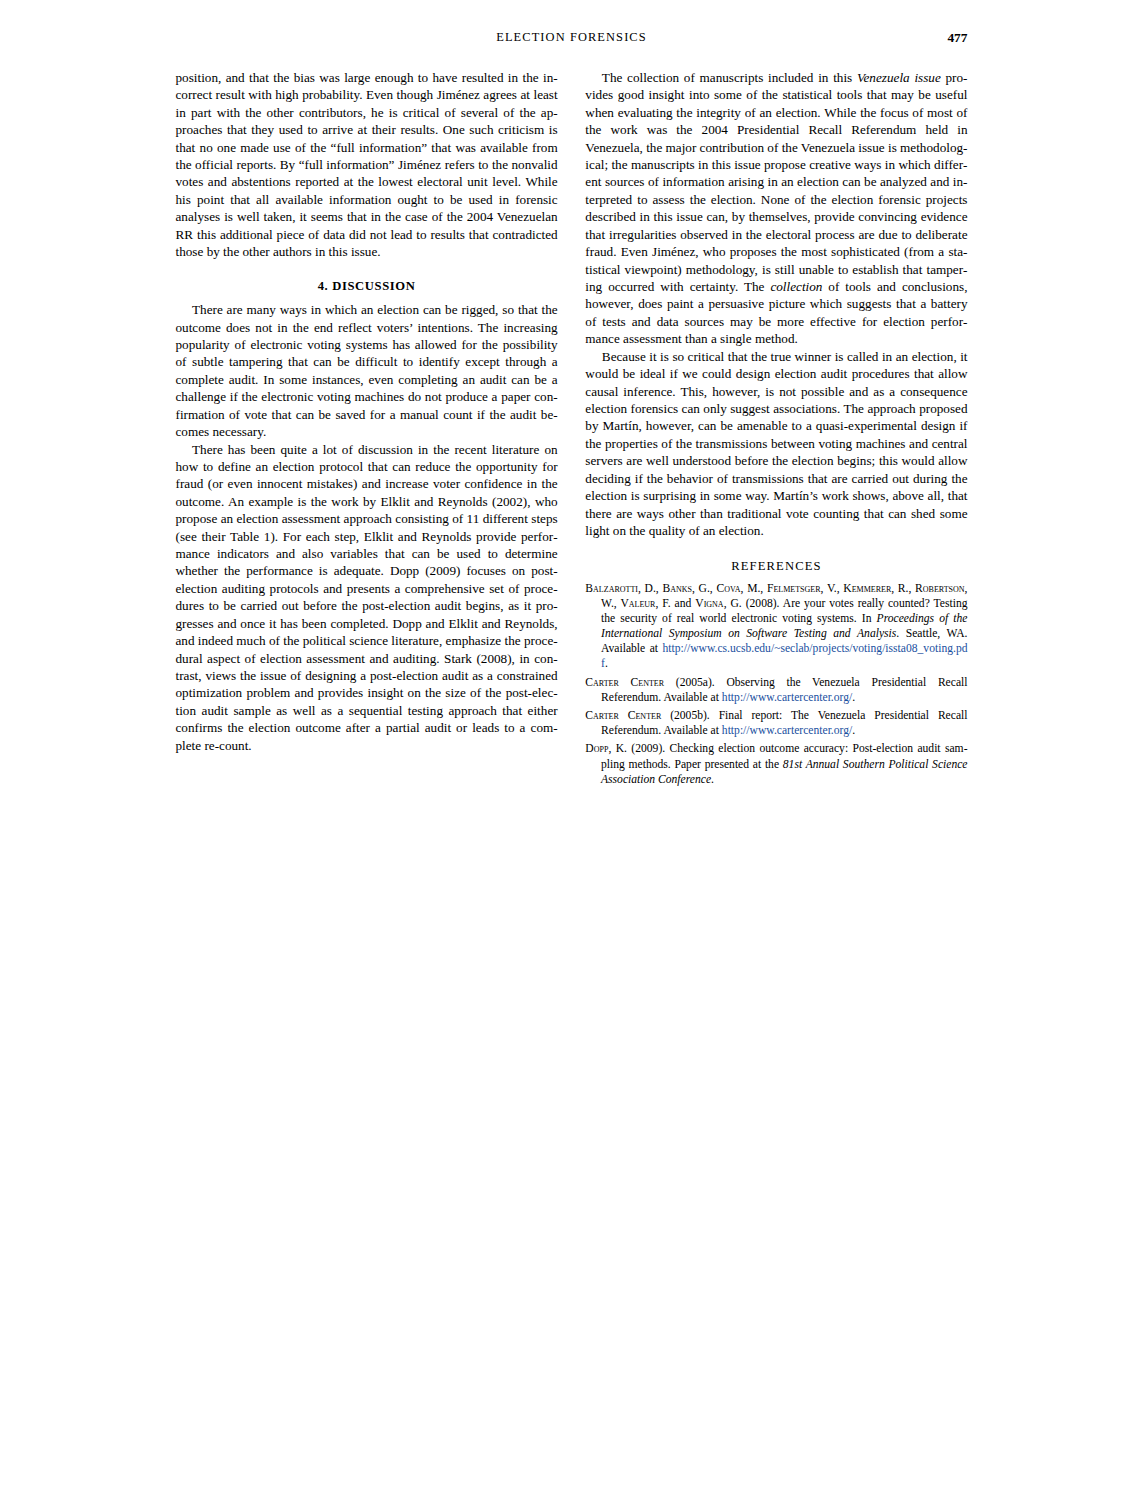Election Forensics 477
position, and that the bias was large enough to have resulted in the incorrect result with high probability. Even though Jiménez agrees at least in part with the other contributors, he is critical of several of the approaches that they used to arrive at their results. One such criticism is that no one made use of the “full information” that was available from the official reports. By “full information” Jiménez refers to the nonvalid votes and abstentions reported at the lowest electoral unit level. While his point that all available information ought to be used in forensic analyses is well taken, it seems that in the case of the 2004 Venezuelan RR this additional piece of data did not lead to results that contradicted those by the other authors in this issue.
4. Discussion
There are many ways in which an election can be rigged, so that the outcome does not in the end reflect voters’ intentions. The increasing popularity of electronic voting systems has allowed for the possibility of subtle tampering that can be difficult to identify except through a complete audit. In some instances, even completing an audit can be a challenge if the electronic voting machines do not produce a paper confirmation of vote that can be saved for a manual count if the audit becomes necessary.
There has been quite a lot of discussion in the recent literature on how to define an election protocol that can reduce the opportunity for fraud (or even innocent mistakes) and increase voter confidence in the outcome. An example is the work by Elklit and Reynolds (2002), who propose an election assessment approach consisting of 11 different steps (see their Table 1). For each step, Elklit and Reynolds provide performance indicators and also variables that can be used to determine whether the performance is adequate. Dopp (2009) focuses on post-election auditing protocols and presents a comprehensive set of procedures to be carried out before the post-election audit begins, as it progresses and once it has been completed. Dopp and Elklit and Reynolds, and indeed much of the political science literature, emphasize the procedural aspect of election assessment and auditing. Stark (2008), in contrast, views the issue of designing a post-election audit as a constrained optimization problem and provides insight on the size of the post-election audit sample as well as a sequential testing approach that either confirms the election outcome after a partial audit or leads to a complete re-count.
The collection of manuscripts included in this Venezuela issue provides good insight into some of the statistical tools that may be useful when evaluating the integrity of an election. While the focus of most of the work was the 2004 Presidential Recall Referendum held in Venezuela, the major contribution of the Venezuela issue is methodological; the manuscripts in this issue propose creative ways in which different sources of information arising in an election can be analyzed and interpreted to assess the election. None of the election forensic projects described in this issue can, by themselves, provide convincing evidence that irregularities observed in the electoral process are due to deliberate fraud. Even Jiménez, who proposes the most sophisticated (from a statistical viewpoint) methodology, is still unable to establish that tampering occurred with certainty. The collection of tools and conclusions, however, does paint a persuasive picture which suggests that a battery of tests and data sources may be more effective for election performance assessment than a single method.
Because it is so critical that the true winner is called in an election, it would be ideal if we could design election audit procedures that allow causal inference. This, however, is not possible and as a consequence election forensics can only suggest associations. The approach proposed by Martín, however, can be amenable to a quasi-experimental design if the properties of the transmissions between voting machines and central servers are well understood before the election begins; this would allow deciding if the behavior of transmissions that are carried out during the election is surprising in some way. Martín’s work shows, above all, that there are ways other than traditional vote counting that can shed some light on the quality of an election.
References
Balzarotti, D., Banks, G., Cova, M., Felmetsger, V., Kemmerer, R., Robertson, W., Valeur, F. and Vigna, G. (2008). Are your votes really counted? Testing the security of real world electronic voting systems. In Proceedings of the International Symposium on Software Testing and Analysis. Seattle, WA. Available at http://www.cs.ucsb.edu/~seclab/projects/voting/issta08_voting.pdf.
Carter Center (2005a). Observing the Venezuela Presidential Recall Referendum. Available at http://www.cartercenter.org/.
Carter Center (2005b). Final report: The Venezuela Presidential Recall Referendum. Available at http://www.cartercenter.org/.
Dopp, K. (2009). Checking election outcome accuracy: Post-election audit sampling methods. Paper presented at the 81st Annual Southern Political Science Association Conference.